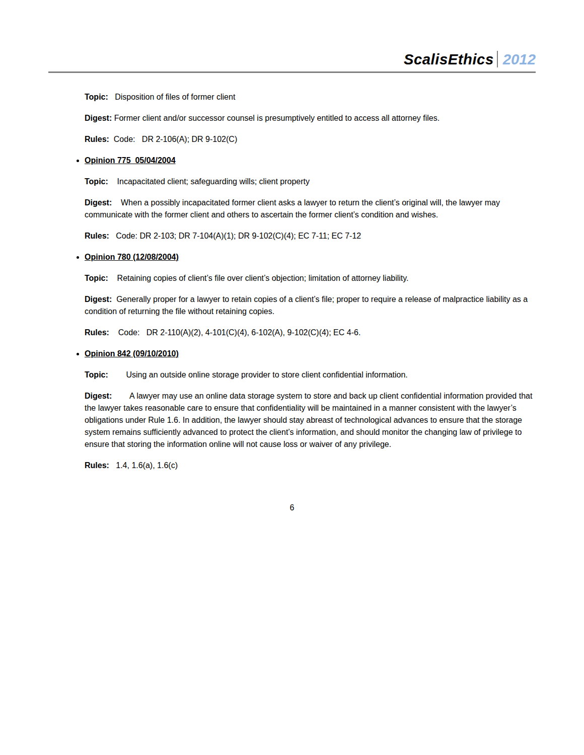ScalisEthics 2012
Topic: Disposition of files of former client
Digest: Former client and/or successor counsel is presumptively entitled to access all attorney files.
Rules: Code: DR 2-106(A); DR 9-102(C)
Opinion 775 05/04/2004
Topic: Incapacitated client; safeguarding wills; client property
Digest: When a possibly incapacitated former client asks a lawyer to return the client’s original will, the lawyer may communicate with the former client and others to ascertain the former client’s condition and wishes.
Rules: Code: DR 2-103; DR 7-104(A)(1); DR 9-102(C)(4); EC 7-11; EC 7-12
Opinion 780 (12/08/2004)
Topic: Retaining copies of client’s file over client’s objection; limitation of attorney liability.
Digest: Generally proper for a lawyer to retain copies of a client’s file; proper to require a release of malpractice liability as a condition of returning the file without retaining copies.
Rules: Code: DR 2-110(A)(2), 4-101(C)(4), 6-102(A), 9-102(C)(4); EC 4-6.
Opinion 842 (09/10/2010)
Topic: Using an outside online storage provider to store client confidential information.
Digest: A lawyer may use an online data storage system to store and back up client confidential information provided that the lawyer takes reasonable care to ensure that confidentiality will be maintained in a manner consistent with the lawyer’s obligations under Rule 1.6. In addition, the lawyer should stay abreast of technological advances to ensure that the storage system remains sufficiently advanced to protect the client’s information, and should monitor the changing law of privilege to ensure that storing the information online will not cause loss or waiver of any privilege.
Rules: 1.4, 1.6(a), 1.6(c)
6